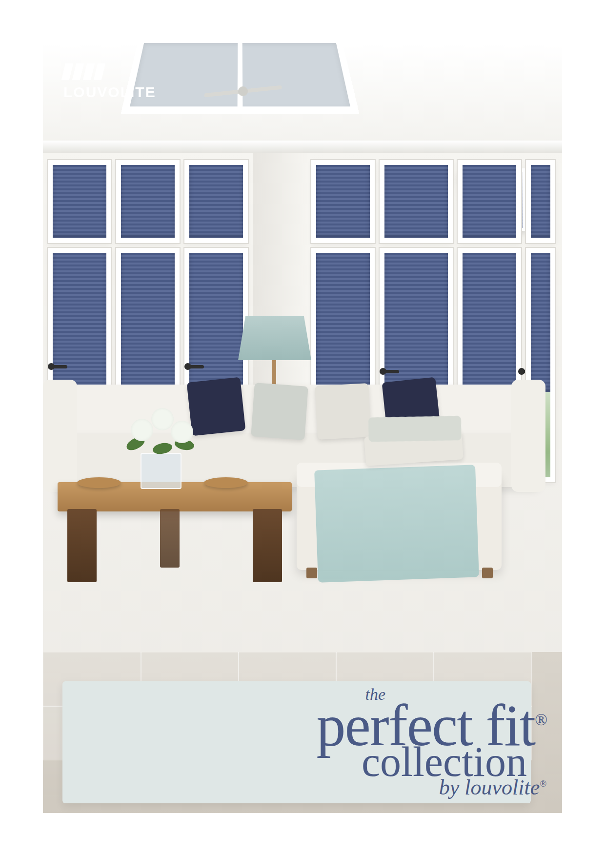LOUVOLITE
the perfect fit® collection by louvolite®